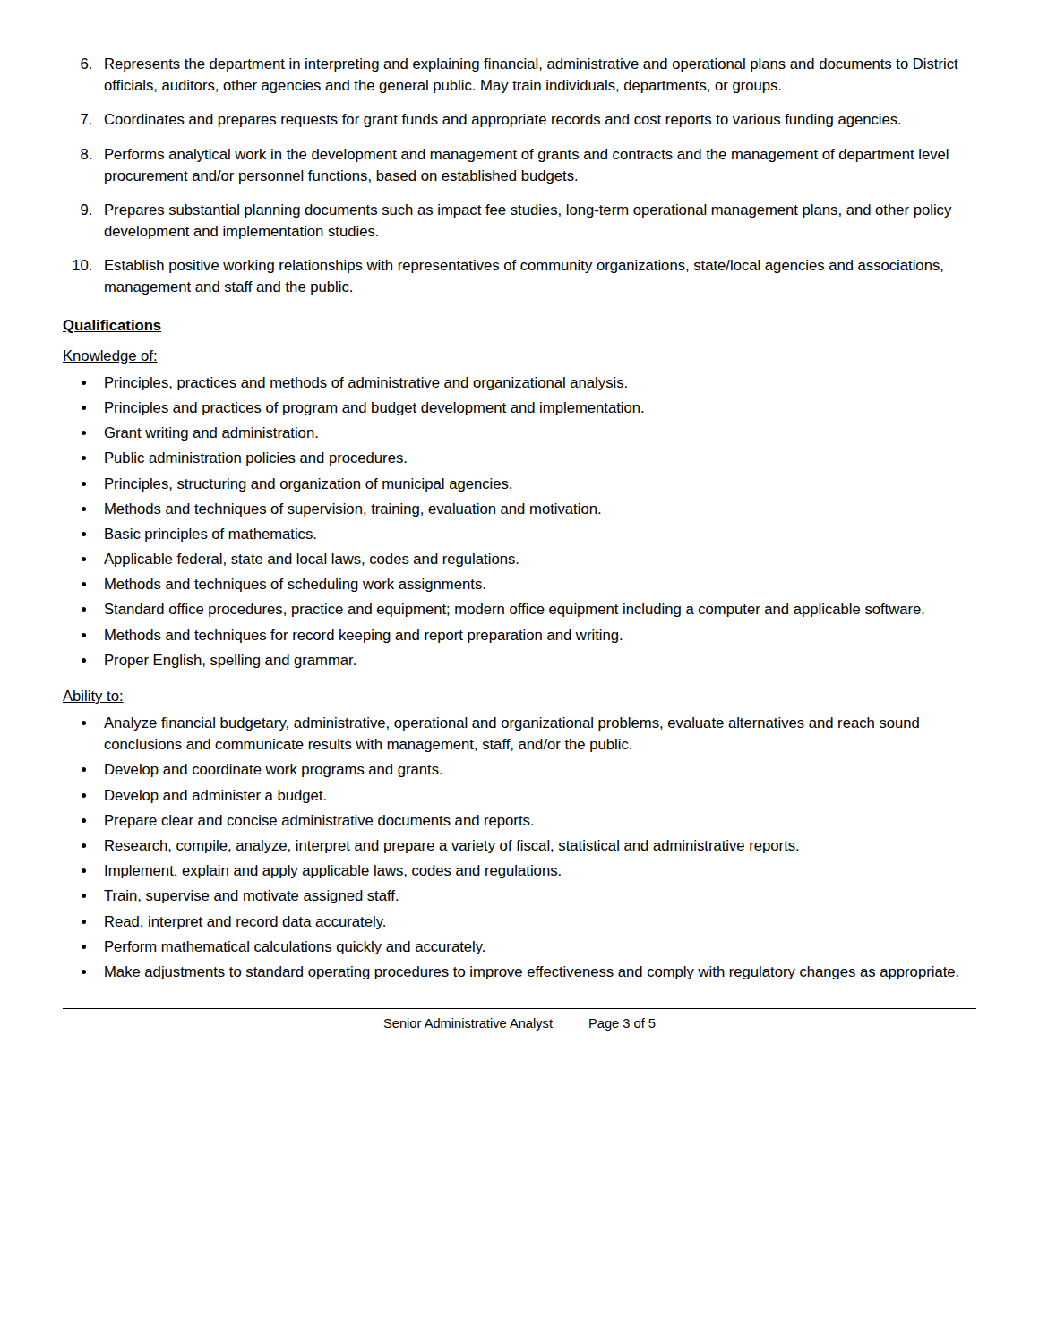Represents the department in interpreting and explaining financial, administrative and operational plans and documents to District officials, auditors, other agencies and the general public. May train individuals, departments, or groups.
Coordinates and prepares requests for grant funds and appropriate records and cost reports to various funding agencies.
Performs analytical work in the development and management of grants and contracts and the management of department level procurement and/or personnel functions, based on established budgets.
Prepares substantial planning documents such as impact fee studies, long-term operational management plans, and other policy development and implementation studies.
Establish positive working relationships with representatives of community organizations, state/local agencies and associations, management and staff and the public.
Qualifications
Knowledge of:
Principles, practices and methods of administrative and organizational analysis.
Principles and practices of program and budget development and implementation.
Grant writing and administration.
Public administration policies and procedures.
Principles, structuring and organization of municipal agencies.
Methods and techniques of supervision, training, evaluation and motivation.
Basic principles of mathematics.
Applicable federal, state and local laws, codes and regulations.
Methods and techniques of scheduling work assignments.
Standard office procedures, practice and equipment; modern office equipment including a computer and applicable software.
Methods and techniques for record keeping and report preparation and writing.
Proper English, spelling and grammar.
Ability to:
Analyze financial budgetary, administrative, operational and organizational problems, evaluate alternatives and reach sound conclusions and communicate results with management, staff, and/or the public.
Develop and coordinate work programs and grants.
Develop and administer a budget.
Prepare clear and concise administrative documents and reports.
Research, compile, analyze, interpret and prepare a variety of fiscal, statistical and administrative reports.
Implement, explain and apply applicable laws, codes and regulations.
Train, supervise and motivate assigned staff.
Read, interpret and record data accurately.
Perform mathematical calculations quickly and accurately.
Make adjustments to standard operating procedures to improve effectiveness and comply with regulatory changes as appropriate.
Senior Administrative Analyst Page 3 of 5